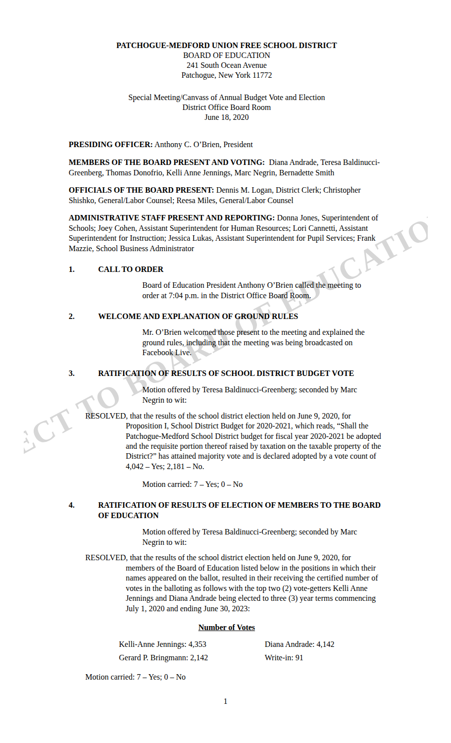DRAFT SUBJECT TO BOARD OF EDUCATION APPROVAL
Patchogue-Medford Union Free School District
BOARD OF EDUCATION
241 South Ocean Avenue
Patchogue, New York 11772
Special Meeting/Canvass of Annual Budget Vote and Election
District Office Board Room
June 18, 2020
PRESIDING OFFICER: Anthony C. O’Brien, President
MEMBERS OF THE BOARD PRESENT AND VOTING: Diana Andrade, Teresa Baldinucci-Greenberg, Thomas Donofrio, Kelli Anne Jennings, Marc Negrin, Bernadette Smith
OFFICIALS OF THE BOARD PRESENT: Dennis M. Logan, District Clerk; Christopher Shishko, General/Labor Counsel; Reesa Miles, General/Labor Counsel
ADMINISTRATIVE STAFF PRESENT AND REPORTING: Donna Jones, Superintendent of Schools; Joey Cohen, Assistant Superintendent for Human Resources; Lori Cannetti, Assistant Superintendent for Instruction; Jessica Lukas, Assistant Superintendent for Pupil Services; Frank Mazzie, School Business Administrator
1.
Call to Order
Board of Education President Anthony O’Brien called the meeting to order at 7:04 p.m. in the District Office Board Room.
2.
Welcome and Explanation of Ground Rules
Mr. O’Brien welcomed those present to the meeting and explained the ground rules, including that the meeting was being broadcasted on Facebook Live.
3.
Ratification of Results of School District Budget Vote
Motion offered by Teresa Baldinucci-Greenberg; seconded by Marc Negrin to wit:
RESOLVED, that the results of the school district election held on June 9, 2020, for Proposition I, School District Budget for 2020-2021, which reads, “Shall the Patchogue-Medford School District budget for fiscal year 2020-2021 be adopted and the requisite portion thereof raised by taxation on the taxable property of the District?” has attained majority vote and is declared adopted by a vote count of 4,042 – Yes; 2,181 – No.
Motion carried: 7 – Yes; 0 – No
4.
Ratification of Results of Election of Members to the Board of Education
Motion offered by Teresa Baldinucci-Greenberg; seconded by Marc Negrin to wit:
RESOLVED, that the results of the school district election held on June 9, 2020, for members of the Board of Education listed below in the positions in which their names appeared on the ballot, resulted in their receiving the certified number of votes in the balloting as follows with the top two (2) vote-getters Kelli Anne Jennings and Diana Andrade being elected to three (3) year terms commencing July 1, 2020 and ending June 30, 2023:
Number of Votes
| Kelli-Anne Jennings: 4,353 | Diana Andrade: 4,142 |
| Gerard P. Bringmann: 2,142 | Write-in: 91 |
Motion carried: 7 – Yes; 0 – No
1